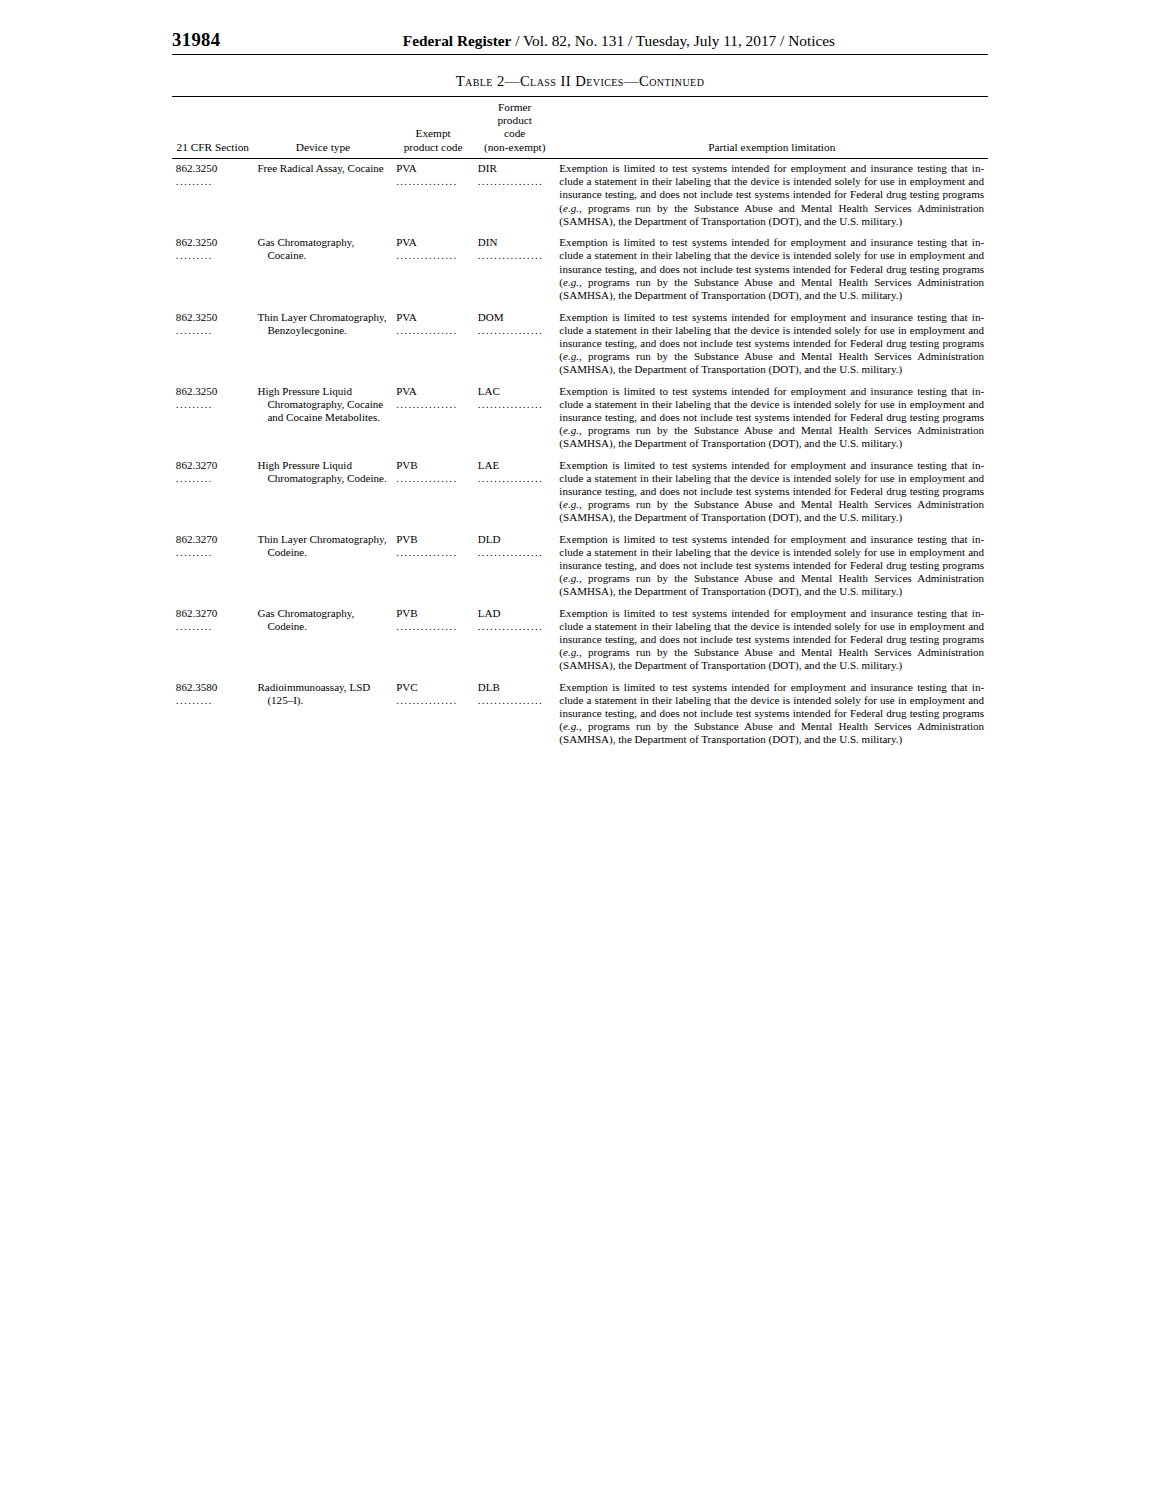31984
Federal Register / Vol. 82, No. 131 / Tuesday, July 11, 2017 / Notices
Table 2—Class II Devices—Continued
| 21 CFR Section | Device type | Exempt product code | Former product code (non-exempt) | Partial exemption limitation |
| --- | --- | --- | --- | --- |
| 862.3250 | Free Radical Assay, Cocaine | PVA | DIR | Exemption is limited to test systems intended for employment and insurance testing that include a statement in their labeling that the device is intended solely for use in employment and insurance testing, and does not include test systems intended for Federal drug testing programs ( e.g., programs run by the Substance Abuse and Mental Health Services Administration (SAMHSA), the Department of Transportation (DOT), and the U.S. military.) |
| 862.3250 | Gas Chromatography, Cocaine. | PVA | DIN | Exemption is limited to test systems intended for employment and insurance testing that include a statement in their labeling that the device is intended solely for use in employment and insurance testing, and does not include test systems intended for Federal drug testing programs ( e.g., programs run by the Substance Abuse and Mental Health Services Administration (SAMHSA), the Department of Transportation (DOT), and the U.S. military.) |
| 862.3250 | Thin Layer Chromatography, Benzoylecgonine. | PVA | DOM | Exemption is limited to test systems intended for employment and insurance testing that include a statement in their labeling that the device is intended solely for use in employment and insurance testing, and does not include test systems intended for Federal drug testing programs ( e.g., programs run by the Substance Abuse and Mental Health Services Administration (SAMHSA), the Department of Transportation (DOT), and the U.S. military.) |
| 862.3250 | High Pressure Liquid Chromatography, Cocaine and Cocaine Metabolites. | PVA | LAC | Exemption is limited to test systems intended for employment and insurance testing that include a statement in their labeling that the device is intended solely for use in employment and insurance testing, and does not include test systems intended for Federal drug testing programs ( e.g., programs run by the Substance Abuse and Mental Health Services Administration (SAMHSA), the Department of Transportation (DOT), and the U.S. military.) |
| 862.3270 | High Pressure Liquid Chromatography, Codeine. | PVB | LAE | Exemption is limited to test systems intended for employment and insurance testing that include a statement in their labeling that the device is intended solely for use in employment and insurance testing, and does not include test systems intended for Federal drug testing programs ( e.g., programs run by the Substance Abuse and Mental Health Services Administration (SAMHSA), the Department of Transportation (DOT), and the U.S. military.) |
| 862.3270 | Thin Layer Chromatography, Codeine. | PVB | DLD | Exemption is limited to test systems intended for employment and insurance testing that include a statement in their labeling that the device is intended solely for use in employment and insurance testing, and does not include test systems intended for Federal drug testing programs ( e.g., programs run by the Substance Abuse and Mental Health Services Administration (SAMHSA), the Department of Transportation (DOT), and the U.S. military.) |
| 862.3270 | Gas Chromatography, Codeine. | PVB | LAD | Exemption is limited to test systems intended for employment and insurance testing that include a statement in their labeling that the device is intended solely for use in employment and insurance testing, and does not include test systems intended for Federal drug testing programs ( e.g., programs run by the Substance Abuse and Mental Health Services Administration (SAMHSA), the Department of Transportation (DOT), and the U.S. military.) |
| 862.3580 | Radioimmunoassay, LSD (125–I). | PVC | DLB | Exemption is limited to test systems intended for employment and insurance testing that include a statement in their labeling that the device is intended solely for use in employment and insurance testing, and does not include test systems intended for Federal drug testing programs ( e.g., programs run by the Substance Abuse and Mental Health Services Administration (SAMHSA), the Department of Transportation (DOT), and the U.S. military.) |